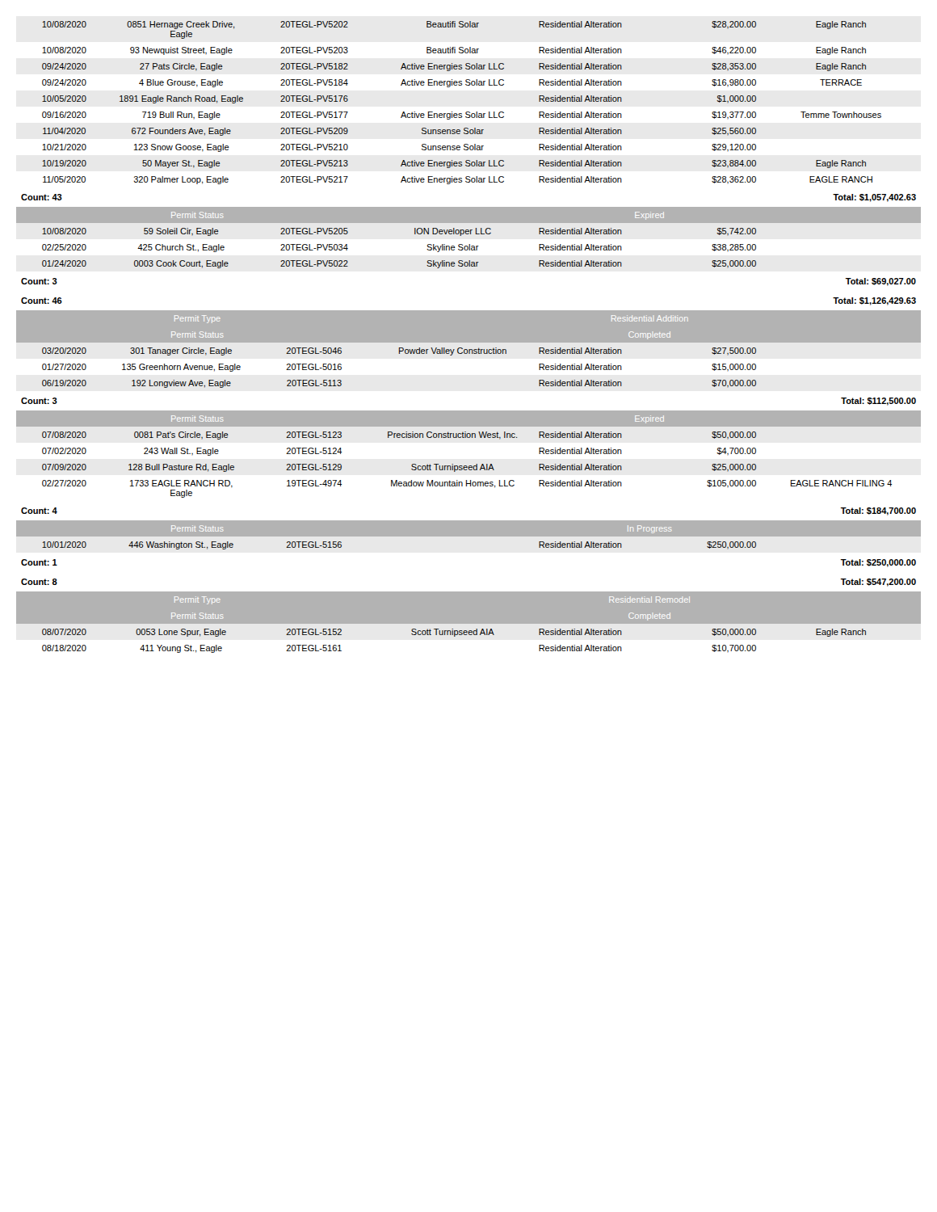| 10/08/2020 | 0851 Hernage Creek Drive, Eagle | 20TEGL-PV5202 | Beautifi Solar | Residential Alteration | $28,200.00 | Eagle Ranch |
| 10/08/2020 | 93 Newquist Street, Eagle | 20TEGL-PV5203 | Beautifi Solar | Residential Alteration | $46,220.00 | Eagle Ranch |
| 09/24/2020 | 27 Pats Circle, Eagle | 20TEGL-PV5182 | Active Energies Solar LLC | Residential Alteration | $28,353.00 | Eagle Ranch |
| 09/24/2020 | 4 Blue Grouse, Eagle | 20TEGL-PV5184 | Active Energies Solar LLC | Residential Alteration | $16,980.00 | TERRACE |
| 10/05/2020 | 1891 Eagle Ranch Road, Eagle | 20TEGL-PV5176 | | Residential Alteration | $1,000.00 | |
| 09/16/2020 | 719 Bull Run, Eagle | 20TEGL-PV5177 | Active Energies Solar LLC | Residential Alteration | $19,377.00 | Temme Townhouses |
| 11/04/2020 | 672 Founders Ave, Eagle | 20TEGL-PV5209 | Sunsense Solar | Residential Alteration | $25,560.00 | |
| 10/21/2020 | 123 Snow Goose, Eagle | 20TEGL-PV5210 | Sunsense Solar | Residential Alteration | $29,120.00 | |
| 10/19/2020 | 50 Mayer St., Eagle | 20TEGL-PV5213 | Active Energies Solar LLC | Residential Alteration | $23,884.00 | Eagle Ranch |
| 11/05/2020 | 320 Palmer Loop, Eagle | 20TEGL-PV5217 | Active Energies Solar LLC | Residential Alteration | $28,362.00 | EAGLE RANCH |
| Count: 43 | | Total: $1,057,402.63 |
| Permit Status | Expired |
| 10/08/2020 | 59 Soleil Cir, Eagle | 20TEGL-PV5205 | ION Developer LLC | Residential Alteration | $5,742.00 | |
| 02/25/2020 | 425 Church St., Eagle | 20TEGL-PV5034 | Skyline Solar | Residential Alteration | $38,285.00 | |
| 01/24/2020 | 0003 Cook Court, Eagle | 20TEGL-PV5022 | Skyline Solar | Residential Alteration | $25,000.00 | |
| Count: 3 | | Total: $69,027.00 |
| Count: 46 | | Total: $1,126,429.63 |
| Permit Type | Residential Addition |
| Permit Status | Completed |
| 03/20/2020 | 301 Tanager Circle, Eagle | 20TEGL-5046 | Powder Valley Construction | Residential Alteration | $27,500.00 | |
| 01/27/2020 | 135 Greenhorn Avenue, Eagle | 20TEGL-5016 | | Residential Alteration | $15,000.00 | |
| 06/19/2020 | 192 Longview Ave, Eagle | 20TEGL-5113 | | Residential Alteration | $70,000.00 | |
| Count: 3 | | Total: $112,500.00 |
| Permit Status | Expired |
| 07/08/2020 | 0081 Pat's Circle, Eagle | 20TEGL-5123 | Precision Construction West, Inc. | Residential Alteration | $50,000.00 | |
| 07/02/2020 | 243 Wall St., Eagle | 20TEGL-5124 | | Residential Alteration | $4,700.00 | |
| 07/09/2020 | 128 Bull Pasture Rd, Eagle | 20TEGL-5129 | Scott Turnipseed AIA | Residential Alteration | $25,000.00 | |
| 02/27/2020 | 1733 EAGLE RANCH RD, Eagle | 19TEGL-4974 | Meadow Mountain Homes, LLC | Residential Alteration | $105,000.00 | EAGLE RANCH FILING 4 |
| Count: 4 | | Total: $184,700.00 |
| Permit Status | In Progress |
| 10/01/2020 | 446 Washington St., Eagle | 20TEGL-5156 | | Residential Alteration | $250,000.00 | |
| Count: 1 | | Total: $250,000.00 |
| Count: 8 | | Total: $547,200.00 |
| Permit Type | Residential Remodel |
| Permit Status | Completed |
| 08/07/2020 | 0053 Lone Spur, Eagle | 20TEGL-5152 | Scott Turnipseed AIA | Residential Alteration | $50,000.00 | Eagle Ranch |
| 08/18/2020 | 411 Young St., Eagle | 20TEGL-5161 | | Residential Alteration | $10,700.00 | |